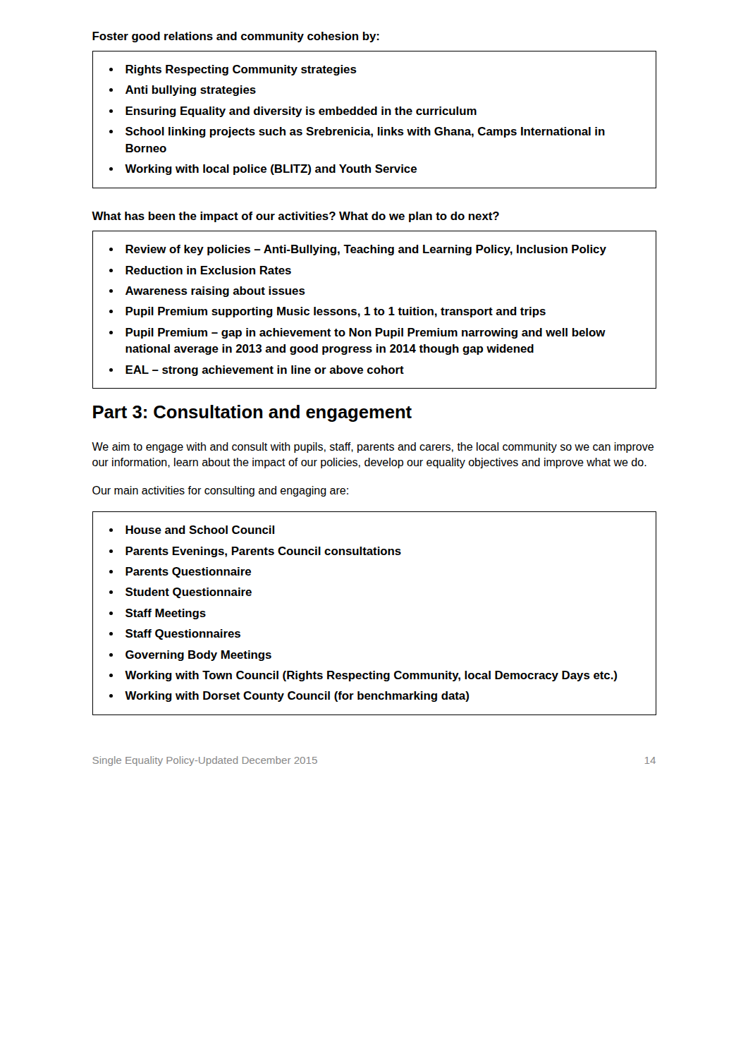Foster good relations and community cohesion by:
Rights Respecting Community strategies
Anti bullying strategies
Ensuring Equality and diversity is embedded in the curriculum
School linking projects such as Srebrenicia, links with Ghana, Camps International in Borneo
Working with local police (BLITZ) and Youth Service
What has been the impact of our activities? What do we plan to do next?
Review of key policies – Anti-Bullying, Teaching and Learning Policy, Inclusion Policy
Reduction in Exclusion Rates
Awareness raising about issues
Pupil Premium supporting Music lessons, 1 to 1 tuition, transport and trips
Pupil Premium – gap in achievement to Non Pupil Premium narrowing and well below national average in 2013 and good progress in 2014 though gap widened
EAL – strong achievement in line or above cohort
Part 3: Consultation and engagement
We aim to engage with and consult with pupils, staff, parents and carers, the local community so we can improve our information, learn about the impact of our policies, develop our equality objectives and improve what we do.
Our main activities for consulting and engaging are:
House and School Council
Parents Evenings, Parents Council consultations
Parents Questionnaire
Student Questionnaire
Staff Meetings
Staff Questionnaires
Governing Body Meetings
Working with Town Council (Rights Respecting Community, local Democracy Days etc.)
Working with Dorset County Council (for benchmarking data)
Single Equality Policy-Updated December 2015 14